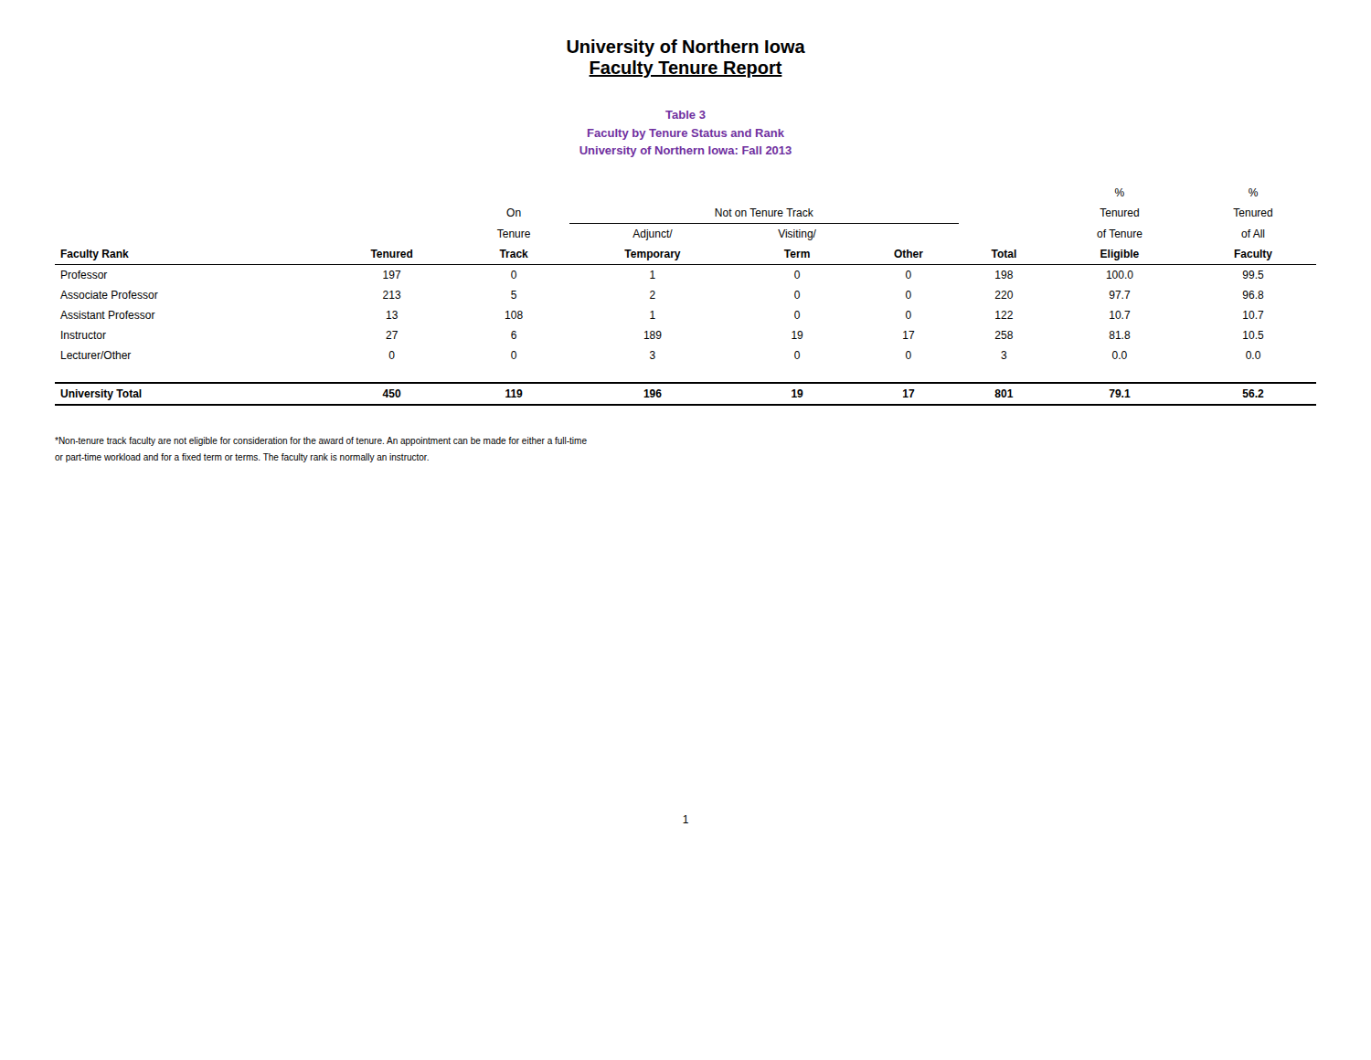University of Northern Iowa
Faculty Tenure Report
Table 3
Faculty by Tenure Status and Rank
University of Northern Iowa: Fall 2013
| | | | | | % | % |
| --- | --- | --- | --- | --- | --- | --- |
| | | On | Not on Tenure Track | | Tenured | Tenured |
| | | Tenure | Adjunct/ | Visiting/ | | | of Tenure | of All |
| Faculty Rank | Tenured | Track | Temporary | Term | Other | Total | Eligible | Faculty |
| Professor | 197 | 0 | 1 | 0 | 0 | 198 | 100.0 | 99.5 |
| Associate Professor | 213 | 5 | 2 | 0 | 0 | 220 | 97.7 | 96.8 |
| Assistant Professor | 13 | 108 | 1 | 0 | 0 | 122 | 10.7 | 10.7 |
| Instructor | 27 | 6 | 189 | 19 | 17 | 258 | 81.8 | 10.5 |
| Lecturer/Other | 0 | 0 | 3 | 0 | 0 | 3 | 0.0 | 0.0 |
| University Total | 450 | 119 | 196 | 19 | 17 | 801 | 79.1 | 56.2 |
*Non-tenure track faculty are not eligible for consideration for the award of tenure. An appointment can be made for either a full-time
or part-time workload and for a fixed term or terms. The faculty rank is normally an instructor.
1